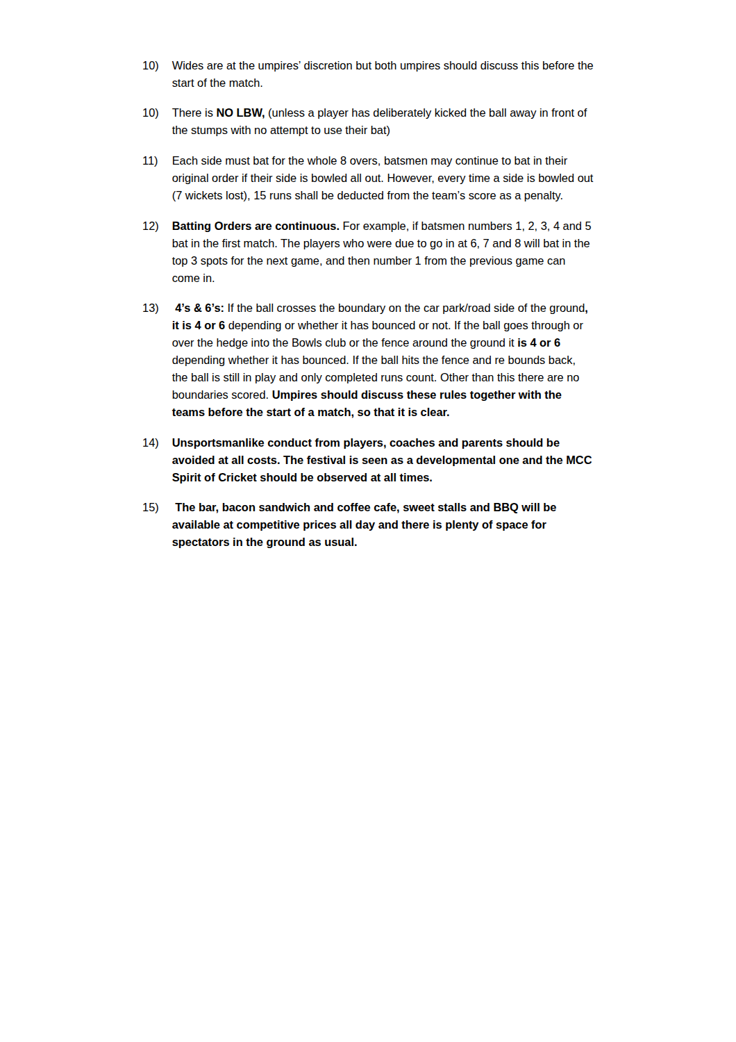10) Wides are at the umpires’ discretion but both umpires should discuss this before the start of the match.
10) There is NO LBW, (unless a player has deliberately kicked the ball away in front of the stumps with no attempt to use their bat)
11) Each side must bat for the whole 8 overs, batsmen may continue to bat in their original order if their side is bowled all out. However, every time a side is bowled out (7 wickets lost), 15 runs shall be deducted from the team’s score as a penalty.
12) Batting Orders are continuous. For example, if batsmen numbers 1, 2, 3, 4 and 5 bat in the first match. The players who were due to go in at 6, 7 and 8 will bat in the top 3 spots for the next game, and then number 1 from the previous game can come in.
13) 4’s & 6’s: If the ball crosses the boundary on the car park/road side of the ground, it is 4 or 6 depending or whether it has bounced or not. If the ball goes through or over the hedge into the Bowls club or the fence around the ground it is 4 or 6 depending whether it has bounced. If the ball hits the fence and re bounds back, the ball is still in play and only completed runs count. Other than this there are no boundaries scored. Umpires should discuss these rules together with the teams before the start of a match, so that it is clear.
14) Unsportsmanlike conduct from players, coaches and parents should be avoided at all costs. The festival is seen as a developmental one and the MCC Spirit of Cricket should be observed at all times.
15) The bar, bacon sandwich and coffee cafe, sweet stalls and BBQ will be available at competitive prices all day and there is plenty of space for spectators in the ground as usual.